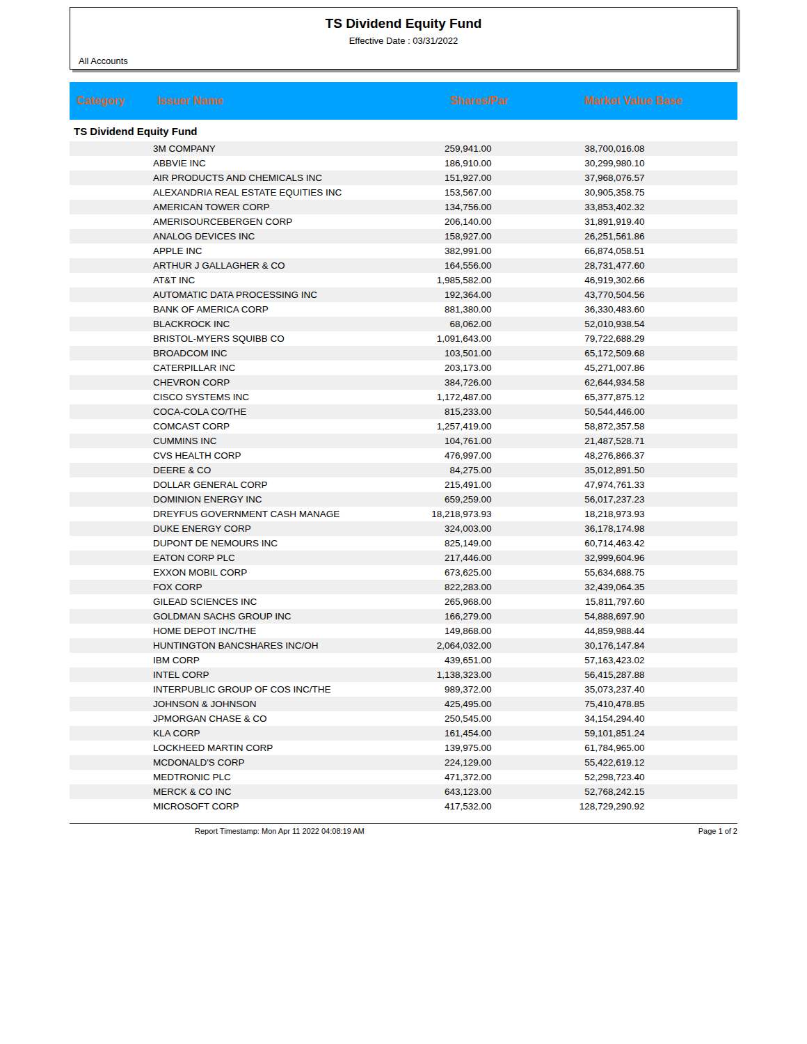TS Dividend Equity Fund
Effective Date : 03/31/2022
All Accounts
| Category | Issuer Name | Shares/Par | Market Value Base | |
| --- | --- | --- | --- | --- |
| TS Dividend Equity Fund |
| | 3M COMPANY | 259,941.00 | 38,700,016.08 | |
| | ABBVIE INC | 186,910.00 | 30,299,980.10 | |
| | AIR PRODUCTS AND CHEMICALS INC | 151,927.00 | 37,968,076.57 | |
| | ALEXANDRIA REAL ESTATE EQUITIES INC | 153,567.00 | 30,905,358.75 | |
| | AMERICAN TOWER CORP | 134,756.00 | 33,853,402.32 | |
| | AMERISOURCEBERGEN CORP | 206,140.00 | 31,891,919.40 | |
| | ANALOG DEVICES INC | 158,927.00 | 26,251,561.86 | |
| | APPLE INC | 382,991.00 | 66,874,058.51 | |
| | ARTHUR J GALLAGHER & CO | 164,556.00 | 28,731,477.60 | |
| | AT&T INC | 1,985,582.00 | 46,919,302.66 | |
| | AUTOMATIC DATA PROCESSING INC | 192,364.00 | 43,770,504.56 | |
| | BANK OF AMERICA CORP | 881,380.00 | 36,330,483.60 | |
| | BLACKROCK INC | 68,062.00 | 52,010,938.54 | |
| | BRISTOL-MYERS SQUIBB CO | 1,091,643.00 | 79,722,688.29 | |
| | BROADCOM INC | 103,501.00 | 65,172,509.68 | |
| | CATERPILLAR INC | 203,173.00 | 45,271,007.86 | |
| | CHEVRON CORP | 384,726.00 | 62,644,934.58 | |
| | CISCO SYSTEMS INC | 1,172,487.00 | 65,377,875.12 | |
| | COCA-COLA CO/THE | 815,233.00 | 50,544,446.00 | |
| | COMCAST CORP | 1,257,419.00 | 58,872,357.58 | |
| | CUMMINS INC | 104,761.00 | 21,487,528.71 | |
| | CVS HEALTH CORP | 476,997.00 | 48,276,866.37 | |
| | DEERE & CO | 84,275.00 | 35,012,891.50 | |
| | DOLLAR GENERAL CORP | 215,491.00 | 47,974,761.33 | |
| | DOMINION ENERGY INC | 659,259.00 | 56,017,237.23 | |
| | DREYFUS GOVERNMENT CASH MANAGE | 18,218,973.93 | 18,218,973.93 | |
| | DUKE ENERGY CORP | 324,003.00 | 36,178,174.98 | |
| | DUPONT DE NEMOURS INC | 825,149.00 | 60,714,463.42 | |
| | EATON CORP PLC | 217,446.00 | 32,999,604.96 | |
| | EXXON MOBIL CORP | 673,625.00 | 55,634,688.75 | |
| | FOX CORP | 822,283.00 | 32,439,064.35 | |
| | GILEAD SCIENCES INC | 265,968.00 | 15,811,797.60 | |
| | GOLDMAN SACHS GROUP INC | 166,279.00 | 54,888,697.90 | |
| | HOME DEPOT INC/THE | 149,868.00 | 44,859,988.44 | |
| | HUNTINGTON BANCSHARES INC/OH | 2,064,032.00 | 30,176,147.84 | |
| | IBM CORP | 439,651.00 | 57,163,423.02 | |
| | INTEL CORP | 1,138,323.00 | 56,415,287.88 | |
| | INTERPUBLIC GROUP OF COS INC/THE | 989,372.00 | 35,073,237.40 | |
| | JOHNSON & JOHNSON | 425,495.00 | 75,410,478.85 | |
| | JPMORGAN CHASE & CO | 250,545.00 | 34,154,294.40 | |
| | KLA CORP | 161,454.00 | 59,101,851.24 | |
| | LOCKHEED MARTIN CORP | 139,975.00 | 61,784,965.00 | |
| | MCDONALD'S CORP | 224,129.00 | 55,422,619.12 | |
| | MEDTRONIC PLC | 471,372.00 | 52,298,723.40 | |
| | MERCK & CO INC | 643,123.00 | 52,768,242.15 | |
| | MICROSOFT CORP | 417,532.00 | 128,729,290.92 | |
Report Timestamp: Mon Apr 11 2022 04:08:19 AM
Page 1 of 2